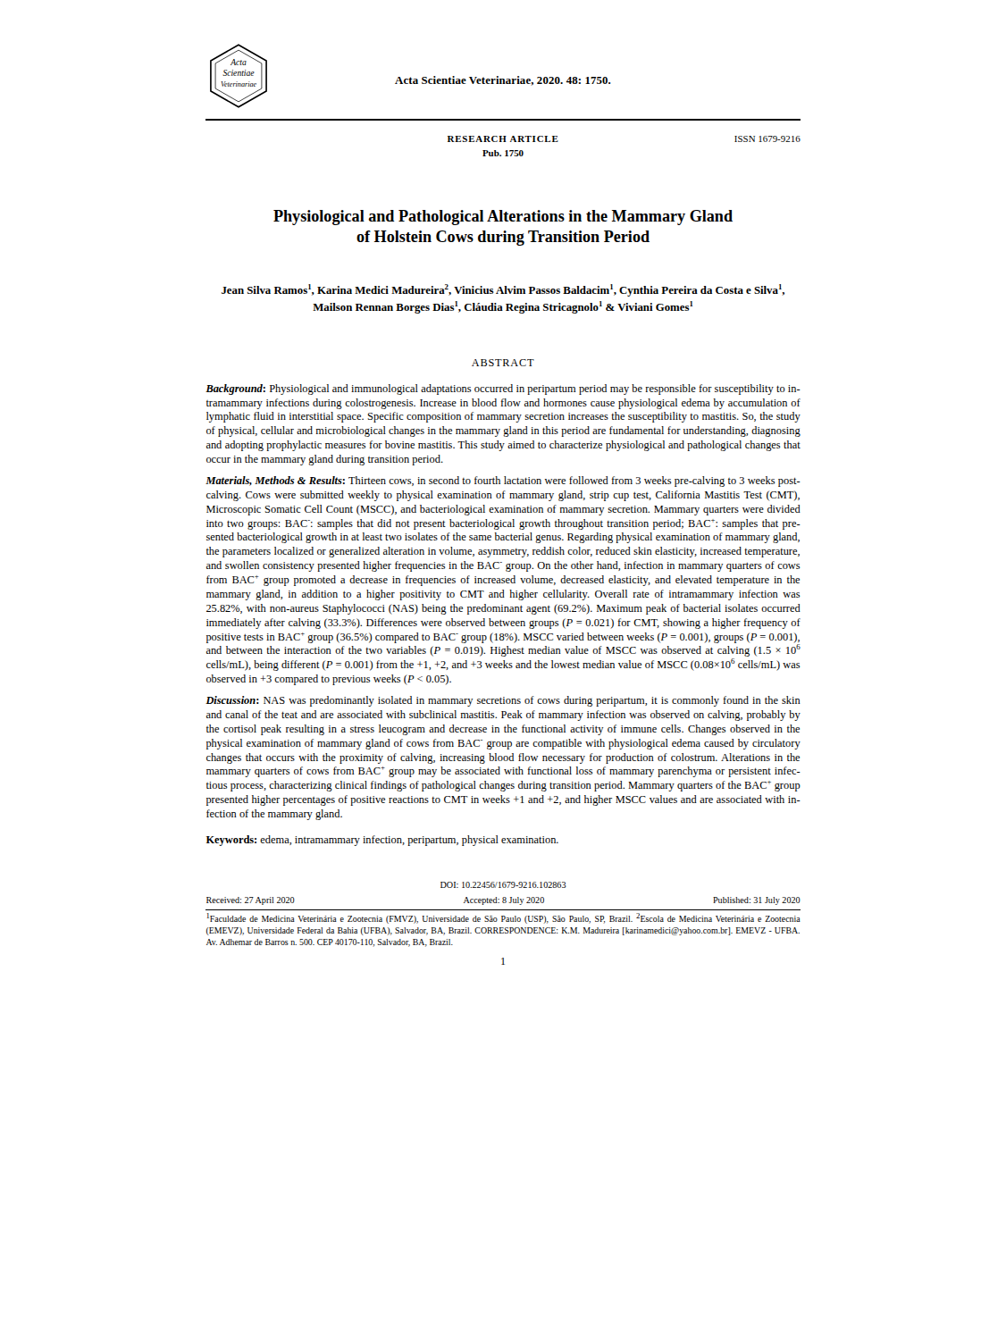Acta Scientiae Veterinariae
Acta Scientiae Veterinariae, 2020. 48: 1750.
RESEARCH ARTICLE Pub. 1750
ISSN 1679-9216
Physiological and Pathological Alterations in the Mammary Gland
of Holstein Cows during Transition Period
Jean Silva Ramos1, Karina Medici Madureira2, Vinicius Alvim Passos Baldacim1, Cynthia Pereira da Costa e Silva1,
Mailson Rennan Borges Dias1, Cláudia Regina Stricagnolo1 & Viviani Gomes1
ABSTRACT
Background: Physiological and immunological adaptations occurred in peripartum period may be responsible for susceptibility to intramammary infections during colostrogenesis. Increase in blood flow and hormones cause physiological edema by accumulation of lymphatic fluid in interstitial space. Specific composition of mammary secretion increases the susceptibility to mastitis. So, the study of physical, cellular and microbiological changes in the mammary gland in this period are fundamental for understanding, diagnosing and adopting prophylactic measures for bovine mastitis. This study aimed to characterize physiological and pathological changes that occur in the mammary gland during transition period.
Materials, Methods & Results: Thirteen cows, in second to fourth lactation were followed from 3 weeks pre-calving to 3 weeks post-calving. Cows were submitted weekly to physical examination of mammary gland, strip cup test, California Mastitis Test (CMT), Microscopic Somatic Cell Count (MSCC), and bacteriological examination of mammary secretion. Mammary quarters were divided into two groups: BAC-: samples that did not present bacteriological growth throughout transition period; BAC+: samples that presented bacteriological growth in at least two isolates of the same bacterial genus. Regarding physical examination of mammary gland, the parameters localized or generalized alteration in volume, asymmetry, reddish color, reduced skin elasticity, increased temperature, and swollen consistency presented higher frequencies in the BAC- group. On the other hand, infection in mammary quarters of cows from BAC+ group promoted a decrease in frequencies of increased volume, decreased elasticity, and elevated temperature in the mammary gland, in addition to a higher positivity to CMT and higher cellularity. Overall rate of intramammary infection was 25.82%, with non-aureus Staphylococci (NAS) being the predominant agent (69.2%). Maximum peak of bacterial isolates occurred immediately after calving (33.3%). Differences were observed between groups (P = 0.021) for CMT, showing a higher frequency of positive tests in BAC+ group (36.5%) compared to BAC- group (18%). MSCC varied between weeks (P = 0.001), groups (P = 0.001), and between the interaction of the two variables (P = 0.019). Highest median value of MSCC was observed at calving (1.5 × 106 cells/mL), being different (P = 0.001) from the +1, +2, and +3 weeks and the lowest median value of MSCC (0.08×106 cells/mL) was observed in +3 compared to previous weeks (P < 0.05).
Discussion: NAS was predominantly isolated in mammary secretions of cows during peripartum, it is commonly found in the skin and canal of the teat and are associated with subclinical mastitis. Peak of mammary infection was observed on calving, probably by the cortisol peak resulting in a stress leucogram and decrease in the functional activity of immune cells. Changes observed in the physical examination of mammary gland of cows from BAC- group are compatible with physiological edema caused by circulatory changes that occurs with the proximity of calving, increasing blood flow necessary for production of colostrum. Alterations in the mammary quarters of cows from BAC+ group may be associated with functional loss of mammary parenchyma or persistent infectious process, characterizing clinical findings of pathological changes during transition period. Mammary quarters of the BAC+ group presented higher percentages of positive reactions to CMT in weeks +1 and +2, and higher MSCC values and are associated with infection of the mammary gland.
Keywords: edema, intramammary infection, peripartum, physical examination.
DOI: 10.22456/1679-9216.102863
Received: 27 April 2020 Accepted: 8 July 2020 Published: 31 July 2020
1Faculdade de Medicina Veterinária e Zootecnia (FMVZ), Universidade de São Paulo (USP), São Paulo, SP, Brazil. 2Escola de Medicina Veterinária e Zootecnia (EMEVZ), Universidade Federal da Bahia (UFBA), Salvador, BA, Brazil. CORRESPONDENCE: K.M. Madureira [karinamedici@yahoo.com.br]. EMEVZ - UFBA. Av. Adhemar de Barros n. 500. CEP 40170-110, Salvador, BA, Brazil.
1